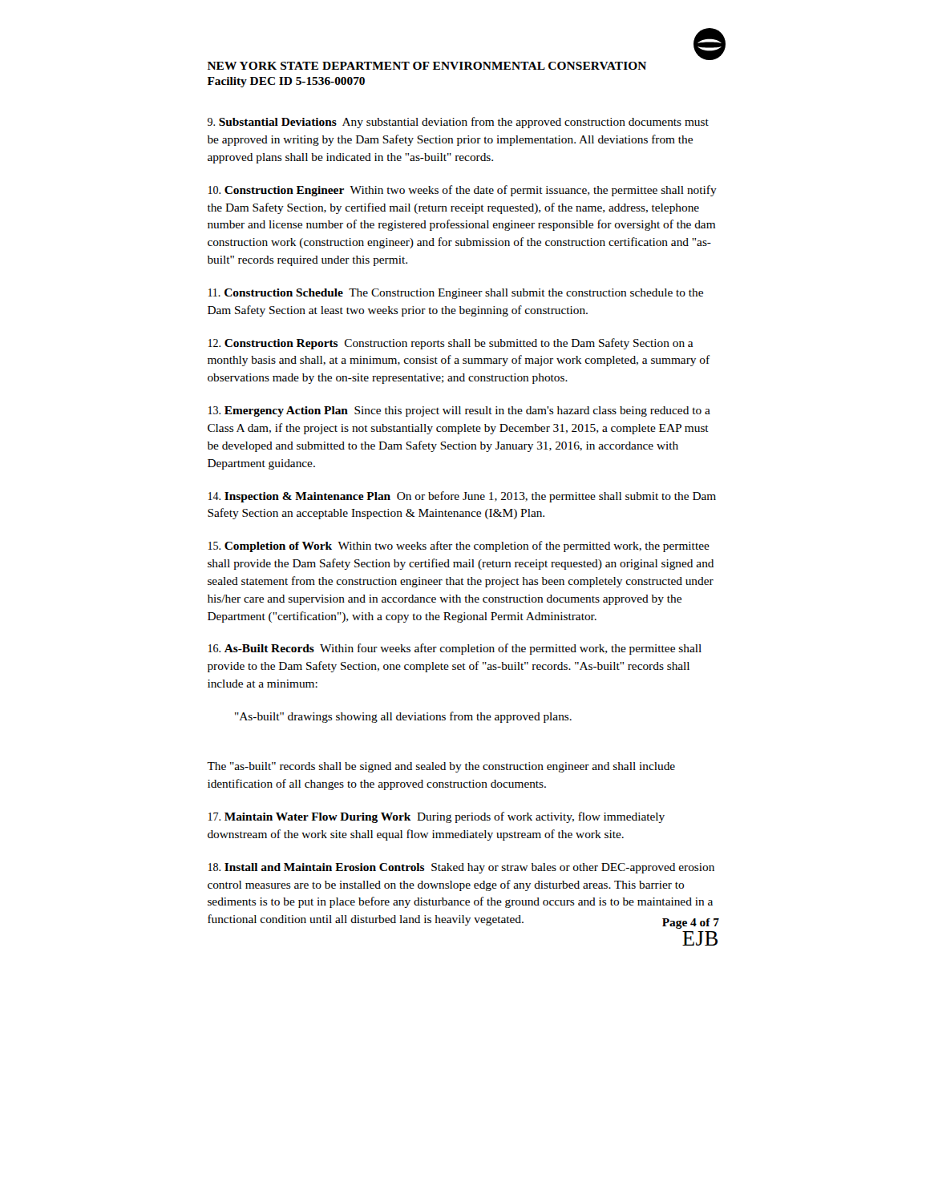NEW YORK STATE DEPARTMENT OF ENVIRONMENTAL CONSERVATION
Facility DEC ID 5-1536-00070
9. Substantial Deviations Any substantial deviation from the approved construction documents must be approved in writing by the Dam Safety Section prior to implementation. All deviations from the approved plans shall be indicated in the "as-built" records.
10. Construction Engineer Within two weeks of the date of permit issuance, the permittee shall notify the Dam Safety Section, by certified mail (return receipt requested), of the name, address, telephone number and license number of the registered professional engineer responsible for oversight of the dam construction work (construction engineer) and for submission of the construction certification and "as-built" records required under this permit.
11. Construction Schedule The Construction Engineer shall submit the construction schedule to the Dam Safety Section at least two weeks prior to the beginning of construction.
12. Construction Reports Construction reports shall be submitted to the Dam Safety Section on a monthly basis and shall, at a minimum, consist of a summary of major work completed, a summary of observations made by the on-site representative; and construction photos.
13. Emergency Action Plan Since this project will result in the dam's hazard class being reduced to a Class A dam, if the project is not substantially complete by December 31, 2015, a complete EAP must be developed and submitted to the Dam Safety Section by January 31, 2016, in accordance with Department guidance.
14. Inspection & Maintenance Plan On or before June 1, 2013, the permittee shall submit to the Dam Safety Section an acceptable Inspection & Maintenance (I&M) Plan.
15. Completion of Work Within two weeks after the completion of the permitted work, the permittee shall provide the Dam Safety Section by certified mail (return receipt requested) an original signed and sealed statement from the construction engineer that the project has been completely constructed under his/her care and supervision and in accordance with the construction documents approved by the Department ("certification"), with a copy to the Regional Permit Administrator.
16. As-Built Records Within four weeks after completion of the permitted work, the permittee shall provide to the Dam Safety Section, one complete set of "as-built" records. "As-built" records shall include at a minimum:
"As-built" drawings showing all deviations from the approved plans.
The "as-built" records shall be signed and sealed by the construction engineer and shall include identification of all changes to the approved construction documents.
17. Maintain Water Flow During Work During periods of work activity, flow immediately downstream of the work site shall equal flow immediately upstream of the work site.
18. Install and Maintain Erosion Controls Staked hay or straw bales or other DEC-approved erosion control measures are to be installed on the downslope edge of any disturbed areas. This barrier to sediments is to be put in place before any disturbance of the ground occurs and is to be maintained in a functional condition until all disturbed land is heavily vegetated.
Page 4 of 7
EJB